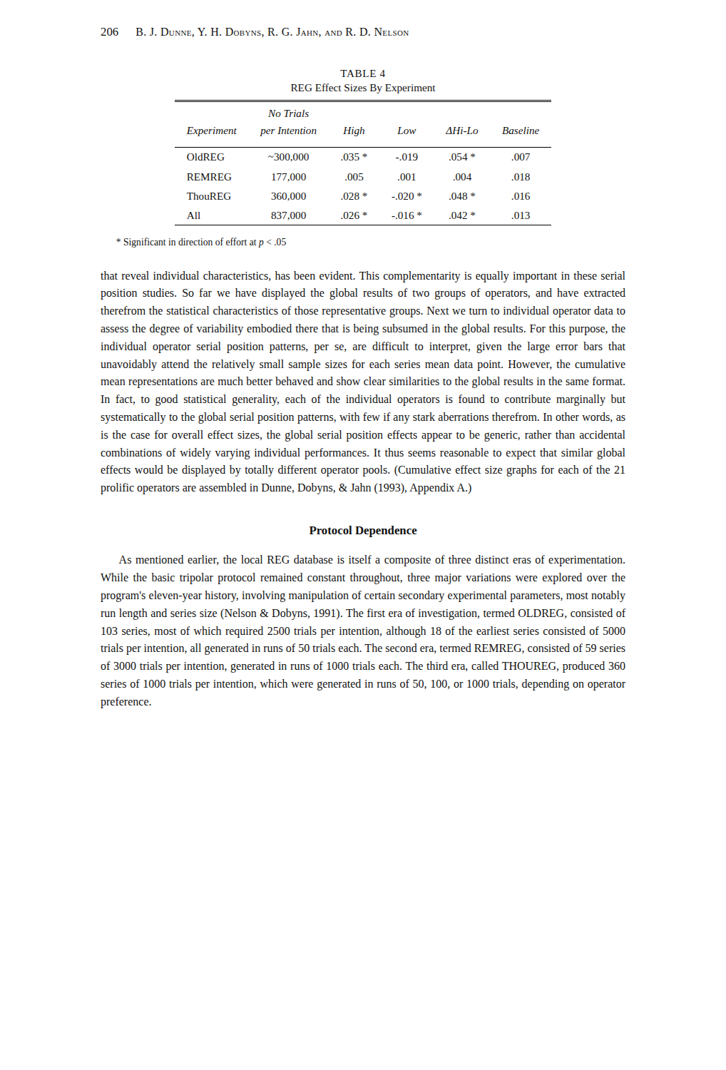206 B. J. Dunne, Y. H. Dobyns, R. G. Jahn, and R. D. Nelson
TABLE 4 REG Effect Sizes By Experiment
| Experiment | No Trials per Intention | High | Low | ΔHi-Lo | Baseline |
| --- | --- | --- | --- | --- | --- |
| OldREG | ~300,000 | .035 * | -.019 | .054 * | .007 |
| REMREG | 177,000 | .005 | .001 | .004 | .018 |
| ThouREG | 360,000 | .028 * | -.020 * | .048 * | .016 |
| All | 837,000 | .026 * | -.016 * | .042 * | .013 |
* Significant in direction of effort at p < .05
that reveal individual characteristics, has been evident. This complementarity is equally important in these serial position studies. So far we have displayed the global results of two groups of operators, and have extracted therefrom the statistical characteristics of those representative groups. Next we turn to individual operator data to assess the degree of variability embodied there that is being subsumed in the global results. For this purpose, the individual operator serial position patterns, per se, are difficult to interpret, given the large error bars that unavoidably attend the relatively small sample sizes for each series mean data point. However, the cumulative mean representations are much better behaved and show clear similarities to the global results in the same format. In fact, to good statistical generality, each of the individual operators is found to contribute marginally but systematically to the global serial position patterns, with few if any stark aberrations therefrom. In other words, as is the case for overall effect sizes, the global serial position effects appear to be generic, rather than accidental combinations of widely varying individual performances. It thus seems reasonable to expect that similar global effects would be displayed by totally different operator pools. (Cumulative effect size graphs for each of the 21 prolific operators are assembled in Dunne, Dobyns, & Jahn (1993), Appendix A.)
Protocol Dependence
As mentioned earlier, the local REG database is itself a composite of three distinct eras of experimentation. While the basic tripolar protocol remained constant throughout, three major variations were explored over the program's eleven-year history, involving manipulation of certain secondary experimental parameters, most notably run length and series size (Nelson & Dobyns, 1991). The first era of investigation, termed OLDREG, consisted of 103 series, most of which required 2500 trials per intention, although 18 of the earliest series consisted of 5000 trials per intention, all generated in runs of 50 trials each. The second era, termed REMREG, consisted of 59 series of 3000 trials per intention, generated in runs of 1000 trials each. The third era, called THOUREG, produced 360 series of 1000 trials per intention, which were generated in runs of 50, 100, or 1000 trials, depending on operator preference.